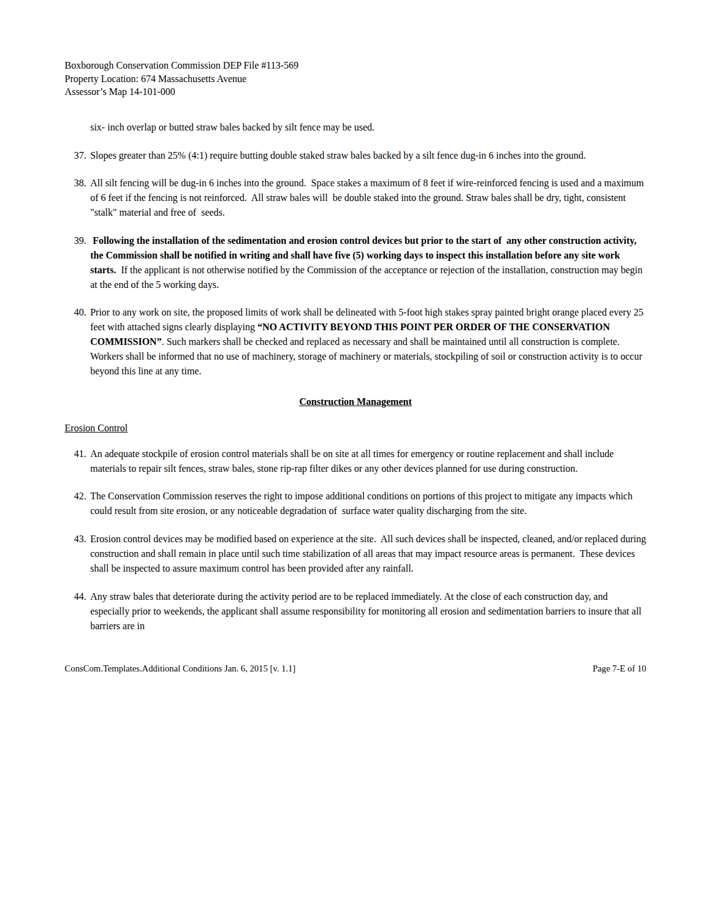Boxborough Conservation Commission DEP File #113-569
Property Location: 674 Massachusetts Avenue
Assessor’s Map 14-101-000
six- inch overlap or butted straw bales backed by silt fence may be used.
37. Slopes greater than 25% (4:1) require butting double staked straw bales backed by a silt fence dug-in 6 inches into the ground.
38. All silt fencing will be dug-in 6 inches into the ground. Space stakes a maximum of 8 feet if wire-reinforced fencing is used and a maximum of 6 feet if the fencing is not reinforced. All straw bales will be double staked into the ground. Straw bales shall be dry, tight, consistent "stalk" material and free of seeds.
39. Following the installation of the sedimentation and erosion control devices but prior to the start of any other construction activity, the Commission shall be notified in writing and shall have five (5) working days to inspect this installation before any site work starts. If the applicant is not otherwise notified by the Commission of the acceptance or rejection of the installation, construction may begin at the end of the 5 working days.
40. Prior to any work on site, the proposed limits of work shall be delineated with 5-foot high stakes spray painted bright orange placed every 25 feet with attached signs clearly displaying “NO ACTIVITY BEYOND THIS POINT PER ORDER OF THE CONSERVATION COMMISSION”. Such markers shall be checked and replaced as necessary and shall be maintained until all construction is complete. Workers shall be informed that no use of machinery, storage of machinery or materials, stockpiling of soil or construction activity is to occur beyond this line at any time.
Construction Management
Erosion Control
41. An adequate stockpile of erosion control materials shall be on site at all times for emergency or routine replacement and shall include materials to repair silt fences, straw bales, stone rip-rap filter dikes or any other devices planned for use during construction.
42. The Conservation Commission reserves the right to impose additional conditions on portions of this project to mitigate any impacts which could result from site erosion, or any noticeable degradation of surface water quality discharging from the site.
43. Erosion control devices may be modified based on experience at the site. All such devices shall be inspected, cleaned, and/or replaced during construction and shall remain in place until such time stabilization of all areas that may impact resource areas is permanent. These devices shall be inspected to assure maximum control has been provided after any rainfall.
44. Any straw bales that deteriorate during the activity period are to be replaced immediately. At the close of each construction day, and especially prior to weekends, the applicant shall assume responsibility for monitoring all erosion and sedimentation barriers to insure that all barriers are in
ConsCom.Templates.Additional Conditions Jan. 6, 2015 [v. 1.1] Page 7-E of 10